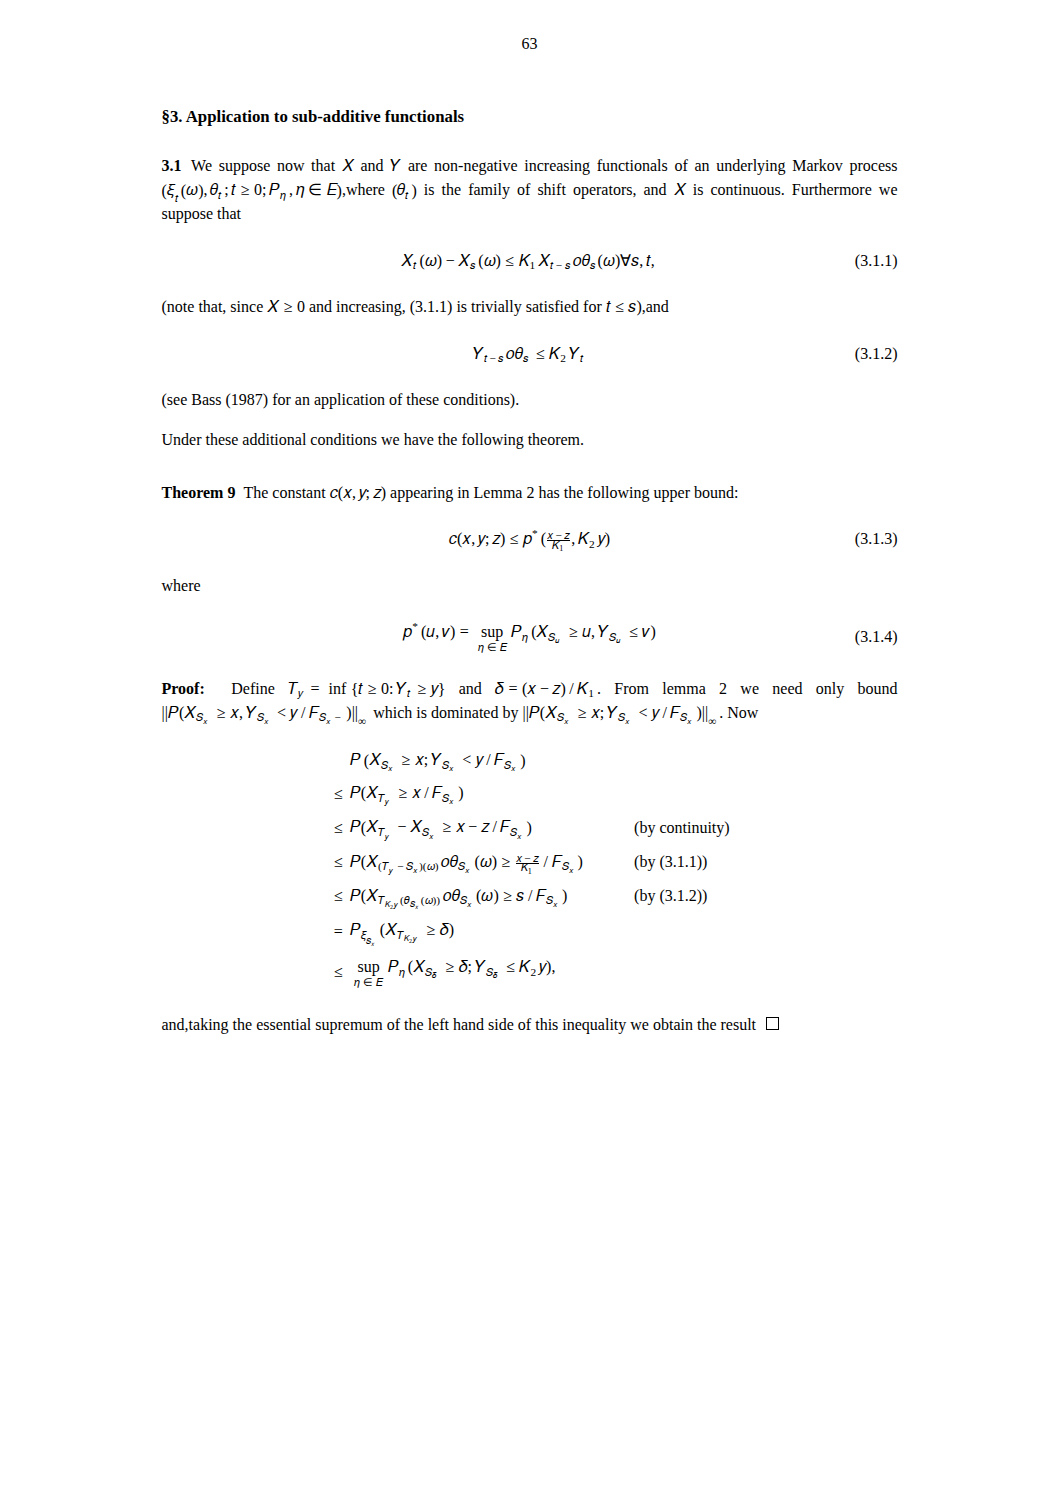63
§3. Application to sub-additive functionals
3.1 We suppose now that X and Y are non-negative increasing functionals of an underlying Markov process (ξt(ω),θt;t≥0;Pη,η∈E),where (θt) is the family of shift operators, and X is continuous. Furthermore we suppose that
Xt(ω)−Xs(ω)≤K1Xt−soθs(ω)∀s,t, (3.1.1)
(note that, since X≥0 and increasing, (3.1.1) is trivially satisfied for t≤s),and
Yt−soθs≤K2Yt (3.1.2)
(see Bass (1987) for an application of these conditions).
Under these additional conditions we have the following theorem.
Theorem 9 The constant c(x,y;z) appearing in Lemma 2 has the following upper bound:
c(x,y;z)≤p*(x−zK1,K2y) (3.1.3)
where
p*(u,v)=supη∈EPη(XSu≥u,YSu≤v) (3.1.4)
Proof: Define Ty=inf{t≥0:Yt≥y} and δ=(x−z)/K1. From lemma 2 we need only bound ||P(XSx≥x,YSx<y/FSx−)||∞ which is dominated by ||P(XSx≥x;YSx<y/FSx)||∞. Now
| | P ( X S x ≥ x ; Y S x < y / F S x ) | |
| ≤ | P ( X T y ≥ x / F S x ) | |
| ≤ | P ( X T y − X S x ≥ x − z / F S x ) | (by continuity) |
| ≤ | P ( X ( T y − S x ) ( ω ) o θ S x ( ω ) ≥ x − z K 1 / F S x ) | (by (3.1.1)) |
| ≤ | P ( X T K 2 y ( θ S x ( ω ) ) o θ S x ( ω ) ≥ s / F S x ) | (by (3.1.2)) |
| = | P ξ S x ( X T K 2 y ≥ δ ) | |
| ≤ | sup η ∈ E P η ( X S δ ≥ δ ; Y S δ ≤ K 2 y ) , | |
and,taking the essential supremum of the left hand side of this inequality we obtain the result